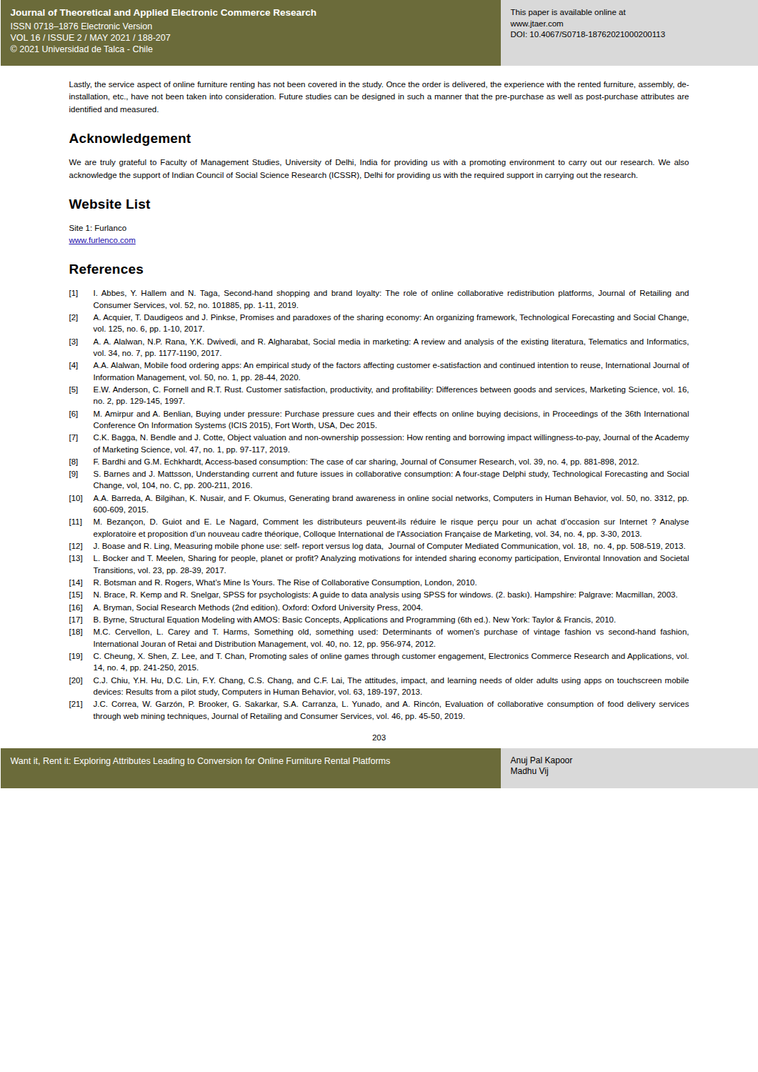Journal of Theoretical and Applied Electronic Commerce Research
ISSN 0718–1876 Electronic Version
VOL 16 / ISSUE 2 / MAY 2021 / 188-207
© 2021 Universidad de Talca - Chile
This paper is available online at
www.jtaer.com
DOI: 10.4067/S0718-18762021000200113
Lastly, the service aspect of online furniture renting has not been covered in the study. Once the order is delivered, the experience with the rented furniture, assembly, de-installation, etc., have not been taken into consideration. Future studies can be designed in such a manner that the pre-purchase as well as post-purchase attributes are identified and measured.
Acknowledgement
We are truly grateful to Faculty of Management Studies, University of Delhi, India for providing us with a promoting environment to carry out our research. We also acknowledge the support of Indian Council of Social Science Research (ICSSR), Delhi for providing us with the required support in carrying out the research.
Website List
Site 1: Furlanco
www.furlenco.com
References
[1] I. Abbes, Y. Hallem and N. Taga, Second-hand shopping and brand loyalty: The role of online collaborative redistribution platforms, Journal of Retailing and Consumer Services, vol. 52, no. 101885, pp. 1-11, 2019.
[2] A. Acquier, T. Daudigeos and J. Pinkse, Promises and paradoxes of the sharing economy: An organizing framework, Technological Forecasting and Social Change, vol. 125, no. 6, pp. 1-10, 2017.
[3] A. A. Alalwan, N.P. Rana, Y.K. Dwivedi, and R. Algharabat, Social media in marketing: A review and analysis of the existing literatura, Telematics and Informatics, vol. 34, no. 7, pp. 1177-1190, 2017.
[4] A.A. Alalwan, Mobile food ordering apps: An empirical study of the factors affecting customer e-satisfaction and continued intention to reuse, International Journal of Information Management, vol. 50, no. 1, pp. 28-44, 2020.
[5] E.W. Anderson, C. Fornell and R.T. Rust. Customer satisfaction, productivity, and profitability: Differences between goods and services, Marketing Science, vol. 16, no. 2, pp. 129-145, 1997.
[6] M. Amirpur and A. Benlian, Buying under pressure: Purchase pressure cues and their effects on online buying decisions, in Proceedings of the 36th International Conference On Information Systems (ICIS 2015), Fort Worth, USA, Dec 2015.
[7] C.K. Bagga, N. Bendle and J. Cotte, Object valuation and non-ownership possession: How renting and borrowing impact willingness-to-pay, Journal of the Academy of Marketing Science, vol. 47, no. 1, pp. 97-117, 2019.
[8] F. Bardhi and G.M. Echkhardt, Access-based consumption: The case of car sharing, Journal of Consumer Research, vol. 39, no. 4, pp. 881-898, 2012.
[9] S. Barnes and J. Mattsson, Understanding current and future issues in collaborative consumption: A four-stage Delphi study, Technological Forecasting and Social Change, vol, 104, no. C, pp. 200-211, 2016.
[10] A.A. Barreda, A. Bilgihan, K. Nusair, and F. Okumus, Generating brand awareness in online social networks, Computers in Human Behavior, vol. 50, no. 3312, pp. 600-609, 2015.
[11] M. Bezançon, D. Guiot and E. Le Nagard, Comment les distributeurs peuvent-ils réduire le risque perçu pour un achat d’occasion sur Internet ? Analyse exploratoire et proposition d’un nouveau cadre théorique, Colloque International de l'Association Française de Marketing, vol. 34, no. 4, pp. 3-30, 2013.
[12] J. Boase and R. Ling, Measuring mobile phone use: self- report versus log data, Journal of Computer Mediated Communication, vol. 18, no. 4, pp. 508-519, 2013.
[13] L. Bocker and T. Meelen, Sharing for people, planet or profit? Analyzing motivations for intended sharing economy participation, Environtal Innovation and Societal Transitions, vol. 23, pp. 28-39, 2017.
[14] R. Botsman and R. Rogers, What’s Mine Is Yours. The Rise of Collaborative Consumption, London, 2010.
[15] N. Brace, R. Kemp and R. Snelgar, SPSS for psychologists: A guide to data analysis using SPSS for windows. (2. baskı). Hampshire: Palgrave: Macmillan, 2003.
[16] A. Bryman, Social Research Methods (2nd edition). Oxford: Oxford University Press, 2004.
[17] B. Byrne, Structural Equation Modeling with AMOS: Basic Concepts, Applications and Programming (6th ed.). New York: Taylor & Francis, 2010.
[18] M.C. Cervellon, L. Carey and T. Harms, Something old, something used: Determinants of women's purchase of vintage fashion vs second-hand fashion, International Jouran of Retai and Distribution Management, vol. 40, no. 12, pp. 956-974, 2012.
[19] C. Cheung, X. Shen, Z. Lee, and T. Chan, Promoting sales of online games through customer engagement, Electronics Commerce Research and Applications, vol. 14, no. 4, pp. 241-250, 2015.
[20] C.J. Chiu, Y.H. Hu, D.C. Lin, F.Y. Chang, C.S. Chang, and C.F. Lai, The attitudes, impact, and learning needs of older adults using apps on touchscreen mobile devices: Results from a pilot study, Computers in Human Behavior, vol. 63, 189-197, 2013.
[21] J.C. Correa, W. Garzón, P. Brooker, G. Sakarkar, S.A. Carranza, L. Yunado, and A. Rincón, Evaluation of collaborative consumption of food delivery services through web mining techniques, Journal of Retailing and Consumer Services, vol. 46, pp. 45-50, 2019.
203
Want it, Rent it: Exploring Attributes Leading to Conversion for Online Furniture Rental Platforms
Anuj Pal Kapoor
Madhu Vij